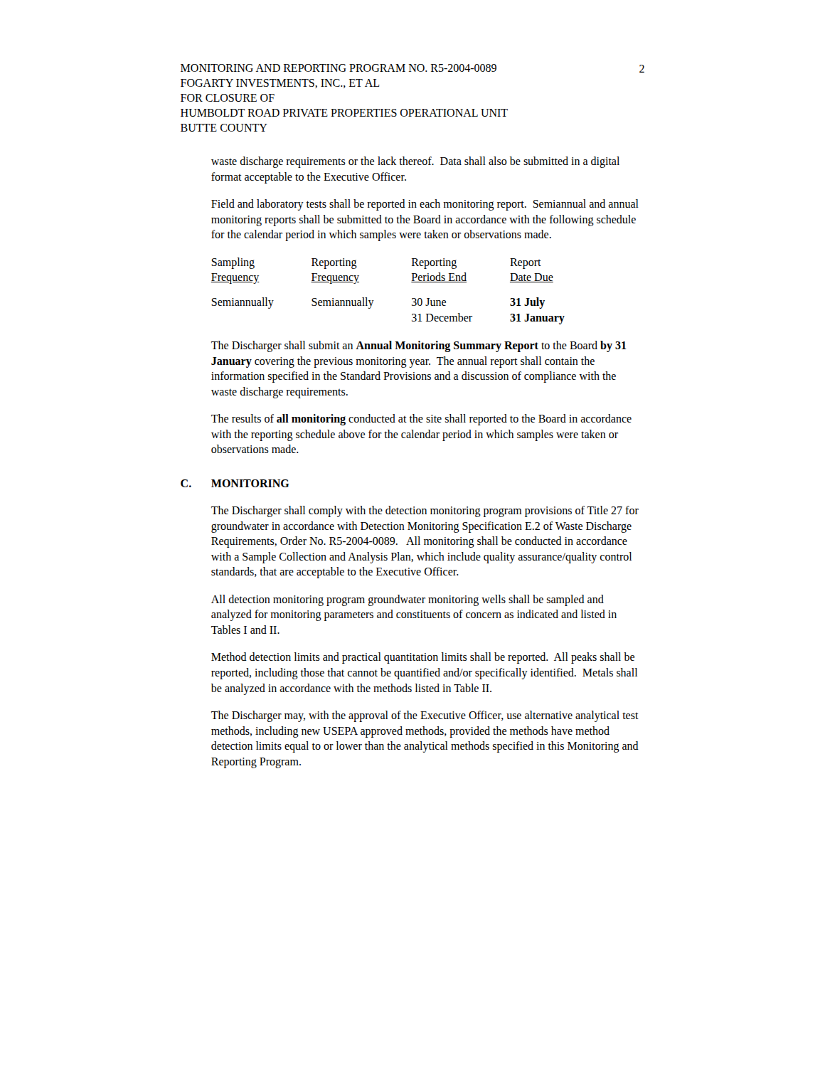2
Monitoring and Reporting Program No. R5-2004-0089
Fogarty Investments, Inc., et al
for Closure of
Humboldt Road Private Properties Operational Unit
Butte County
waste discharge requirements or the lack thereof. Data shall also be submitted in a digital format acceptable to the Executive Officer.
Field and laboratory tests shall be reported in each monitoring report. Semiannual and annual monitoring reports shall be submitted to the Board in accordance with the following schedule for the calendar period in which samples were taken or observations made.
| Sampling | Reporting | Reporting | Report |
| Frequency | Frequency | Periods End | Date Due |
| Semiannually | Semiannually | 30 June | 31 July |
| | | 31 December | 31 January |
The Discharger shall submit an Annual Monitoring Summary Report to the Board by 31 January covering the previous monitoring year. The annual report shall contain the information specified in the Standard Provisions and a discussion of compliance with the waste discharge requirements.
The results of all monitoring conducted at the site shall reported to the Board in accordance with the reporting schedule above for the calendar period in which samples were taken or observations made.
C. MONITORING
The Discharger shall comply with the detection monitoring program provisions of Title 27 for groundwater in accordance with Detection Monitoring Specification E.2 of Waste Discharge Requirements, Order No. R5-2004-0089. All monitoring shall be conducted in accordance with a Sample Collection and Analysis Plan, which include quality assurance/quality control standards, that are acceptable to the Executive Officer.
All detection monitoring program groundwater monitoring wells shall be sampled and analyzed for monitoring parameters and constituents of concern as indicated and listed in Tables I and II.
Method detection limits and practical quantitation limits shall be reported. All peaks shall be reported, including those that cannot be quantified and/or specifically identified. Metals shall be analyzed in accordance with the methods listed in Table II.
The Discharger may, with the approval of the Executive Officer, use alternative analytical test methods, including new USEPA approved methods, provided the methods have method detection limits equal to or lower than the analytical methods specified in this Monitoring and Reporting Program.